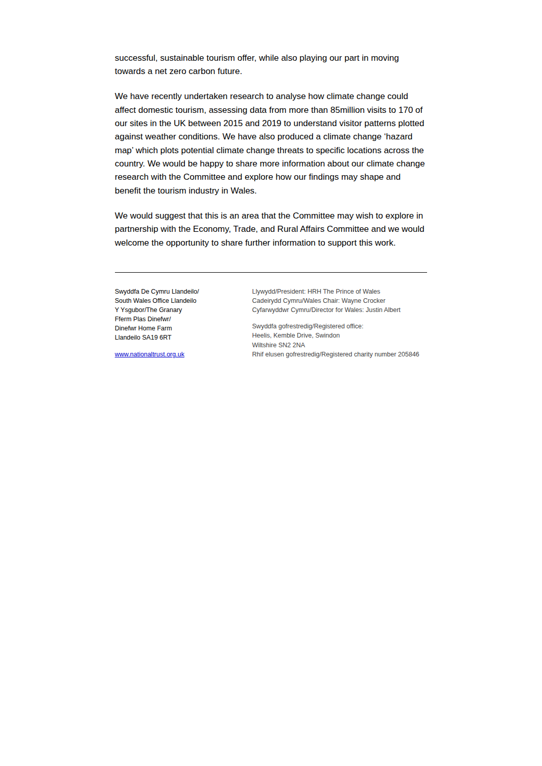successful, sustainable tourism offer, while also playing our part in moving towards a net zero carbon future.
We have recently undertaken research to analyse how climate change could affect domestic tourism, assessing data from more than 85million visits to 170 of our sites in the UK between 2015 and 2019 to understand visitor patterns plotted against weather conditions. We have also produced a climate change ‘hazard map’ which plots potential climate change threats to specific locations across the country. We would be happy to share more information about our climate change research with the Committee and explore how our findings may shape and benefit the tourism industry in Wales.
We would suggest that this is an area that the Committee may wish to explore in partnership with the Economy, Trade, and Rural Affairs Committee and we would welcome the opportunity to share further information to support this work.
Swyddfa De Cymru Llandeilo/
South Wales Office Llandeilo
Y Ysgubor/The Granary
Fferm Plas Dinefwr/
Dinefwr Home Farm
Llandeilo SA19 6RT
www.nationaltrust.org.uk
Llywydd/President: HRH The Prince of Wales
Cadeirydd Cymru/Wales Chair: Wayne Crocker
Cyfarwyddwr Cymru/Director for Wales: Justin Albert
Swyddfa gofrestredig/Registered office:
Heelis, Kemble Drive, Swindon
Wiltshire SN2 2NA
Rhif elusen gofrestredig/Registered charity number 205846